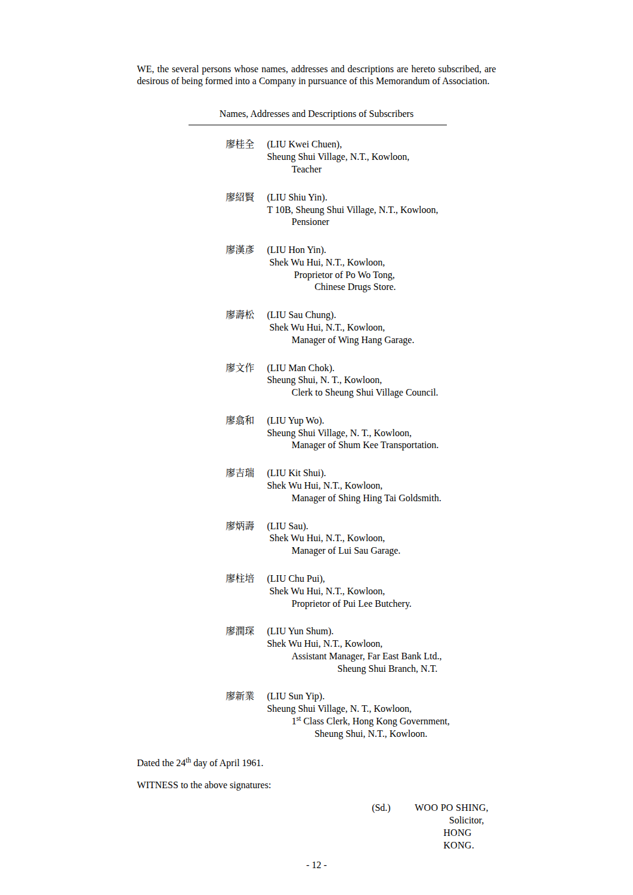WE, the several persons whose names, addresses and descriptions are hereto subscribed, are desirous of being formed into a Company in pursuance of this Memorandum of Association.
Names, Addresses and Descriptions of Subscribers
廖桂全(LIU Kwei Chuen),
Sheung Shui Village, N.T., Kowloon,
Teacher
廖紹賢(LIU Shiu Yin).
T 10B, Sheung Shui Village, N.T., Kowloon,
Pensioner
廖漢彥(LIU Hon Yin).
Shek Wu Hui, N.T., Kowloon,
Proprietor of Po Wo Tong,
Chinese Drugs Store.
廖壽松(LIU Sau Chung).
Shek Wu Hui, N.T., Kowloon,
Manager of Wing Hang Garage.
廖文作(LIU Man Chok).
Sheung Shui, N. T., Kowloon,
Clerk to Sheung Shui Village Council.
廖翕和(LIU Yup Wo).
Sheung Shui Village, N. T., Kowloon,
Manager of Shum Kee Transportation.
廖吉瑞(LIU Kit Shui).
Shek Wu Hui, N.T., Kowloon,
Manager of Shing Hing Tai Goldsmith.
廖炳壽(LIU Sau).
Shek Wu Hui, N.T., Kowloon,
Manager of Lui Sau Garage.
廖柱培(LIU Chu Pui),
Shek Wu Hui, N.T., Kowloon,
Proprietor of Pui Lee Butchery.
廖潤琛(LIU Yun Shum).
Shek Wu Hui, N.T., Kowloon,
Assistant Manager, Far East Bank Ltd.,
Sheung Shui Branch, N.T.
廖新業(LIU Sun Yip).
Sheung Shui Village, N. T., Kowloon,
1st Class Clerk, Hong Kong Government,
Sheung Shui, N.T., Kowloon.
Dated the 24th day of April 1961.
WITNESS to the above signatures:
(Sd.) WOO PO SHING,
Solicitor,
HONG KONG.
- 12 -